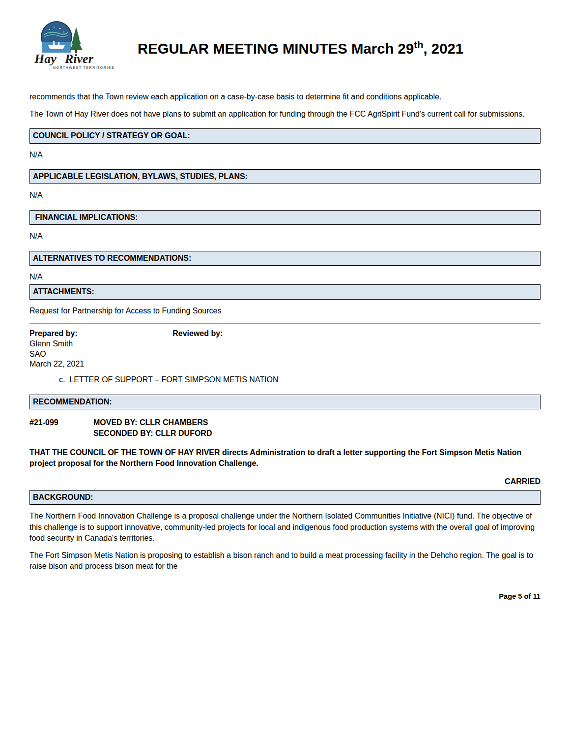Hay River NORTHWEST TERRITORIES
REGULAR MEETING MINUTES March 29th, 2021
recommends that the Town review each application on a case-by-case basis to determine fit and conditions applicable.
The Town of Hay River does not have plans to submit an application for funding through the FCC AgriSpirit Fund's current call for submissions.
COUNCIL POLICY / STRATEGY OR GOAL:
N/A
APPLICABLE LEGISLATION, BYLAWS, STUDIES, PLANS:
N/A
FINANCIAL IMPLICATIONS:
N/A
ALTERNATIVES TO RECOMMENDATIONS:
N/A
ATTACHMENTS:
Request for Partnership for Access to Funding Sources
Prepared by:
Glenn Smith
SAO
March 22, 2021
Reviewed by:
c. LETTER OF SUPPORT – FORT SIMPSON METIS NATION
RECOMMENDATION:
#21-099
MOVED BY: CLLR CHAMBERS
SECONDED BY: CLLR DUFORD
THAT THE COUNCIL OF THE TOWN OF HAY RIVER directs Administration to draft a letter supporting the Fort Simpson Metis Nation project proposal for the Northern Food Innovation Challenge.
CARRIED
BACKGROUND:
The Northern Food Innovation Challenge is a proposal challenge under the Northern Isolated Communities Initiative (NICI) fund. The objective of this challenge is to support innovative, community-led projects for local and indigenous food production systems with the overall goal of improving food security in Canada's territories.
The Fort Simpson Metis Nation is proposing to establish a bison ranch and to build a meat processing facility in the Dehcho region. The goal is to raise bison and process bison meat for the
Page 5 of 11